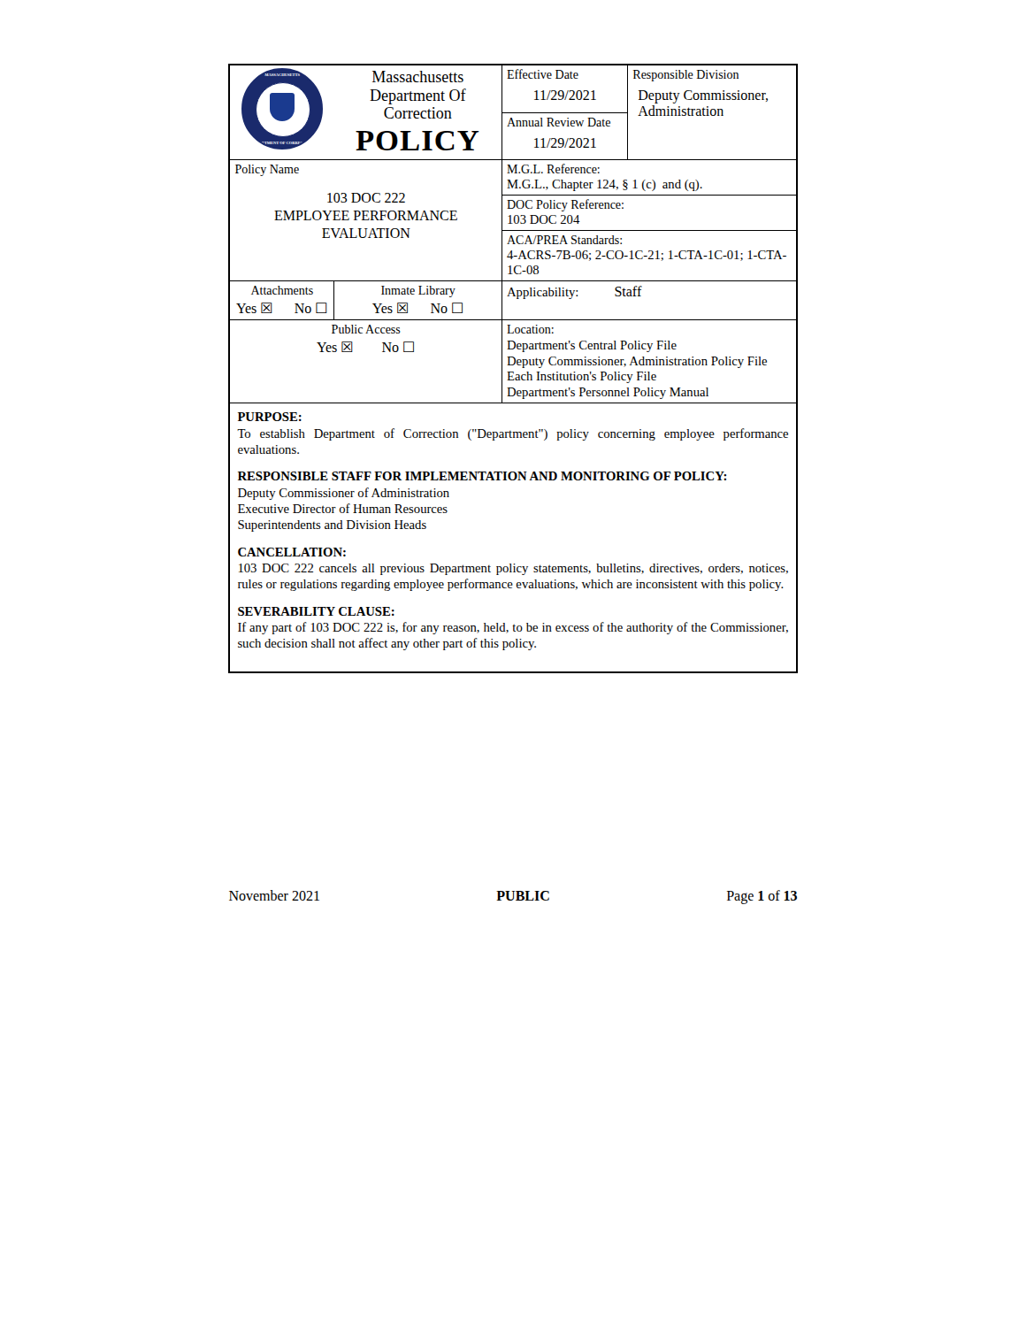| MASSACHUSETTS DEPARTMENT OF CORRECTION | Massachusetts Department Of Correction POLICY | Effective Date 11/29/2021 | Responsible Division Deputy Commissioner, Administration |
| Annual Review Date 11/29/2021 |
| Policy Name 103 DOC 222 EMPLOYEE PERFORMANCE EVALUATION | M.G.L. Reference: M.G.L., Chapter 124, § 1 (c) and (q). |
| DOC Policy Reference: 103 DOC 204 |
| ACA/PREA Standards: 4-ACRS-7B-06; 2-CO-1C-21; 1-CTA-1C-01; 1-CTA-1C-08 |
| Attachments Yes ☒ No ☐ | Inmate Library Yes ☒ No ☐ | Applicability: Staff |
| Public Access Yes ☒ No ☐ | Location: Department's Central Policy File Deputy Commissioner, Administration Policy File Each Institution's Policy File Department's Personnel Policy Manual |
| PURPOSE: To establish Department of Correction ("Department") policy concerning employee performance evaluations. RESPONSIBLE STAFF FOR IMPLEMENTATION AND MONITORING OF POLICY: Deputy Commissioner of Administration Executive Director of Human Resources Superintendents and Division Heads CANCELLATION: 103 DOC 222 cancels all previous Department policy statements, bulletins, directives, orders, notices, rules or regulations regarding employee performance evaluations, which are inconsistent with this policy. SEVERABILITY CLAUSE: If any part of 103 DOC 222 is, for any reason, held, to be in excess of the authority of the Commissioner, such decision shall not affect any other part of this policy. |
November 2021
PUBLIC
Page 1 of 13